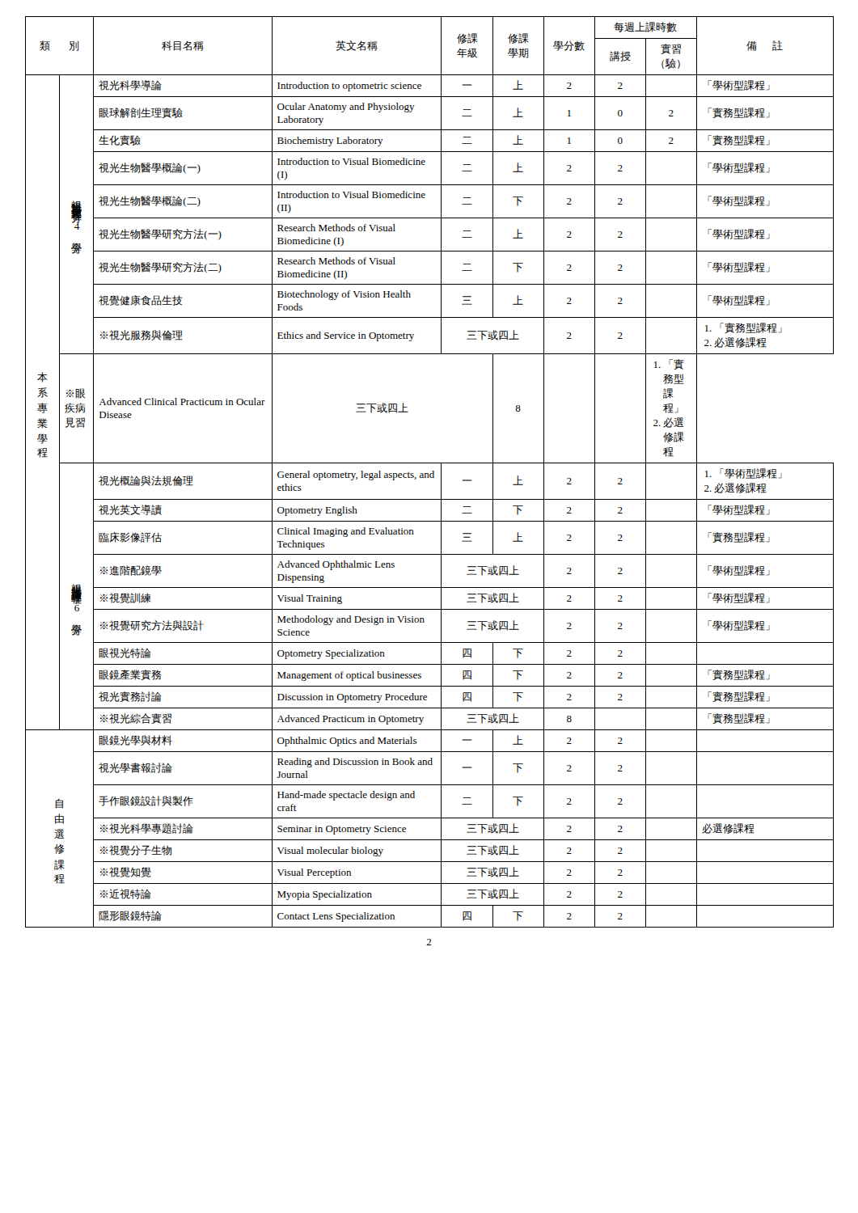| 類 別 | 科目名稱 | 英文名稱 | 修課 年級 | 修課 學期 | 學分數 | 每週上課時數 | 備 註 |
| --- | --- | --- | --- | --- | --- | --- | --- |
| 講授 | 實習 （驗） |
| 本 系 專 業 學 程 | 視光醫學保健學程分24學分 | 視光科學導論 | Introduction to optometric science | 一 | 上 | 2 | 2 | | 「學術型課程」 |
| 眼球解剖生理實驗 | Ocular Anatomy and Physiology Laboratory | 二 | 上 | 1 | 0 | 2 | 「實務型課程」 |
| 生化實驗 | Biochemistry Laboratory | 二 | 上 | 1 | 0 | 2 | 「實務型課程」 |
| 視光生物醫學概論(一) | Introduction to Visual Biomedicine (I) | 二 | 上 | 2 | 2 | | 「學術型課程」 |
| 視光生物醫學概論(二) | Introduction to Visual Biomedicine (II) | 二 | 下 | 2 | 2 | | 「學術型課程」 |
| 視光生物醫學研究方法(一) | Research Methods of Visual Biomedicine (I) | 二 | 上 | 2 | 2 | | 「學術型課程」 |
| 視光生物醫學研究方法(二) | Research Methods of Visual Biomedicine (II) | 二 | 下 | 2 | 2 | | 「學術型課程」 |
| 視覺健康食品生技 | Biotechnology of Vision Health Foods | 三 | 上 | 2 | 2 | | 「學術型課程」 |
| ※視光服務與倫理 | Ethics and Service in Optometry | 三下或四上 | 2 | 2 | | 「實務型課程」 必選修課程 |
| ※眼疾病見習 | Advanced Clinical Practicum in Ocular Disease | 三下或四上 | 8 | | | 「實務型課程」 必選修課程 |
| 視光照護管理學程26學分 | 視光概論與法規倫理 | General optometry, legal aspects, and ethics | 一 | 上 | 2 | 2 | | 「學術型課程」 必選修課程 |
| 視光英文導讀 | Optometry English | 二 | 下 | 2 | 2 | | 「學術型課程」 |
| 臨床影像評估 | Clinical Imaging and Evaluation Techniques | 三 | 上 | 2 | 2 | | 「實務型課程」 |
| ※進階配鏡學 | Advanced Ophthalmic Lens Dispensing | 三下或四上 | 2 | 2 | | 「學術型課程」 |
| ※視覺訓練 | Visual Training | 三下或四上 | 2 | 2 | | 「學術型課程」 |
| ※視覺研究方法與設計 | Methodology and Design in Vision Science | 三下或四上 | 2 | 2 | | 「學術型課程」 |
| 眼視光特論 | Optometry Specialization | 四 | 下 | 2 | 2 | | |
| 眼鏡產業實務 | Management of optical businesses | 四 | 下 | 2 | 2 | | 「實務型課程」 |
| 視光實務討論 | Discussion in Optometry Procedure | 四 | 下 | 2 | 2 | | 「實務型課程」 |
| ※視光綜合實習 | Advanced Practicum in Optometry | 三下或四上 | 8 | | | 「實務型課程」 |
| 自 由 選 修 課 程 | 眼鏡光學與材料 | Ophthalmic Optics and Materials | 一 | 上 | 2 | 2 | | |
| 視光學書報討論 | Reading and Discussion in Book and Journal | 一 | 下 | 2 | 2 | | |
| 手作眼鏡設計與製作 | Hand-made spectacle design and craft | 二 | 下 | 2 | 2 | | |
| ※視光科學專題討論 | Seminar in Optometry Science | 三下或四上 | 2 | 2 | | 必選修課程 |
| ※視覺分子生物 | Visual molecular biology | 三下或四上 | 2 | 2 | | |
| ※視覺知覺 | Visual Perception | 三下或四上 | 2 | 2 | | |
| ※近視特論 | Myopia Specialization | 三下或四上 | 2 | 2 | | |
| 隱形眼鏡特論 | Contact Lens Specialization | 四 | 下 | 2 | 2 | | |
2